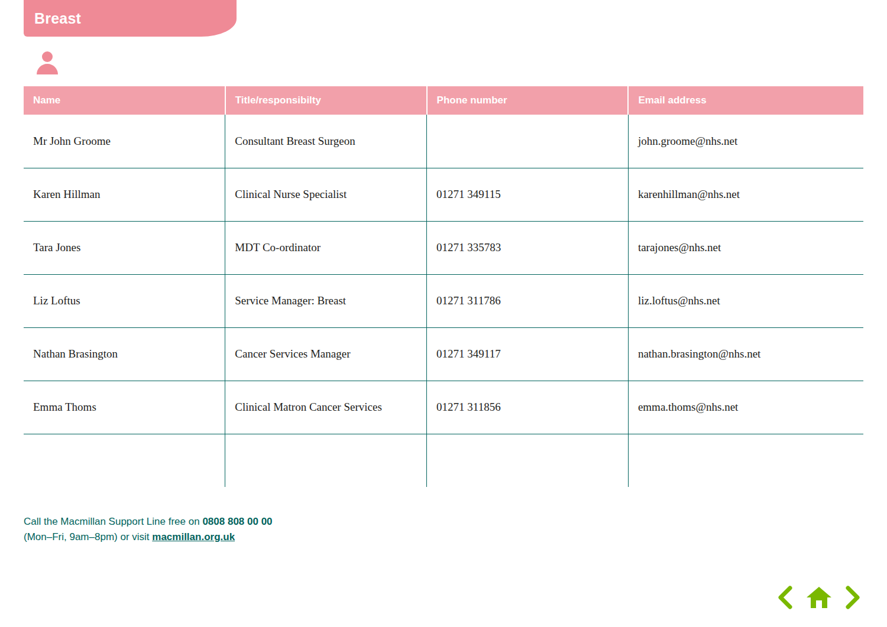Breast
| Name | Title/responsibilty | Phone number | Email address |
| --- | --- | --- | --- |
| Mr John Groome | Consultant Breast Surgeon | | john.groome@nhs.net |
| Karen Hillman | Clinical Nurse Specialist | 01271 349115 | karenhillman@nhs.net |
| Tara Jones | MDT Co-ordinator | 01271 335783 | tarajones@nhs.net |
| Liz Loftus | Service Manager: Breast | 01271 311786 | liz.loftus@nhs.net |
| Nathan Brasington | Cancer Services Manager | 01271 349117 | nathan.brasington@nhs.net |
| Emma Thoms | Clinical Matron Cancer Services | 01271 311856 | emma.thoms@nhs.net |
Call the Macmillan Support Line free on 0808 808 00 00
(Mon–Fri, 9am–8pm) or visit macmillan.org.uk